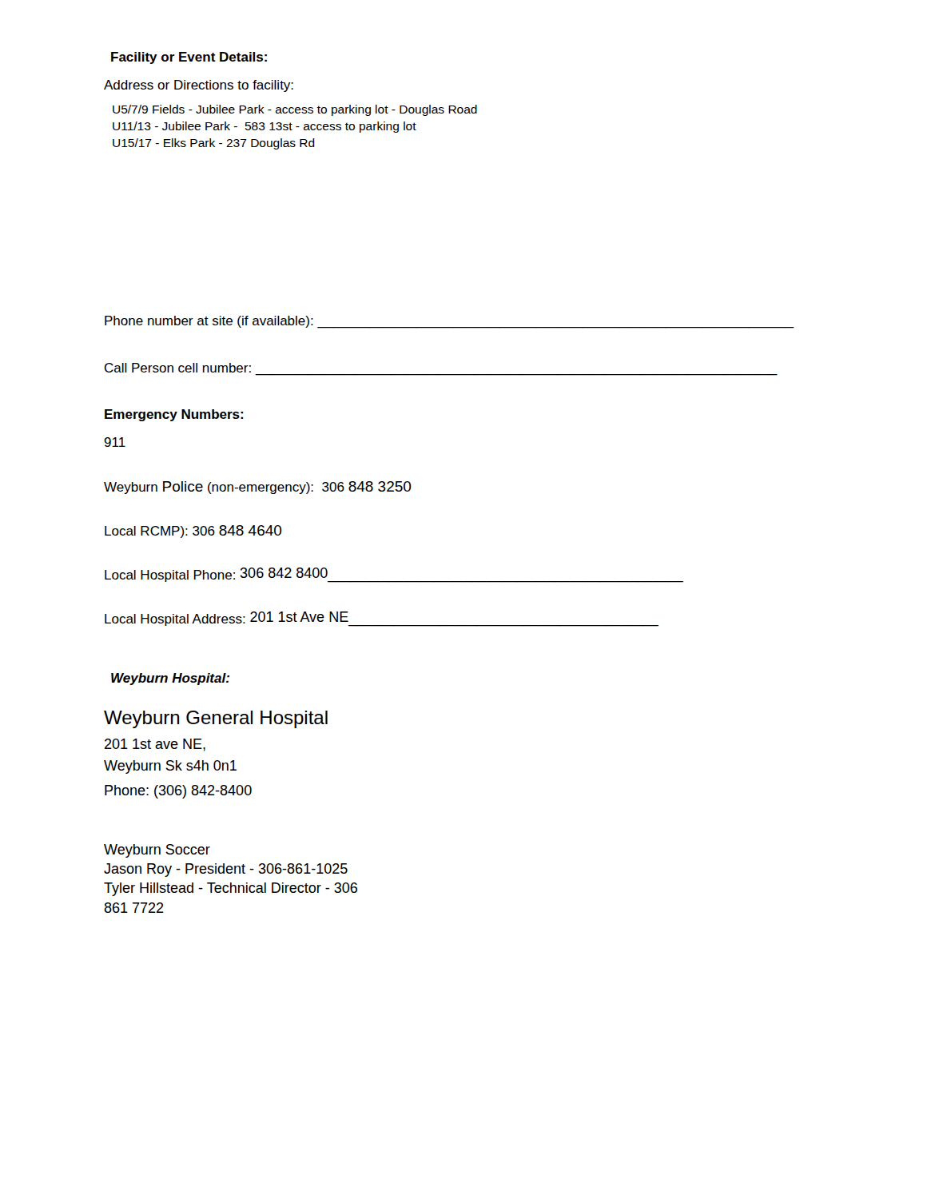Facility or Event Details:
Address or Directions to facility:
U5/7/9 Fields - Jubilee Park - access to parking lot - Douglas Road
U11/13 - Jubilee Park - 583 13st - access to parking lot
U15/17 - Elks Park - 237 Douglas Rd
Phone number at site (if available): _______________________________________________________________
Call Person cell number: _____________________________________________________________________
Emergency Numbers:
911
Weyburn Police (non-emergency): 306 848 3250
Local RCMP): 306 848 4640
Local Hospital Phone: 306 842 8400_______________________________________________
Local Hospital Address: 201 1st Ave NE_________________________________________
Weyburn Hospital:
Weyburn General Hospital
201 1st ave NE,
Weyburn Sk s4h 0n1
Phone: (306) 842-8400
Weyburn Soccer
Jason Roy - President - 306-861-1025
Tyler Hillstead - Technical Director - 306
861 7722